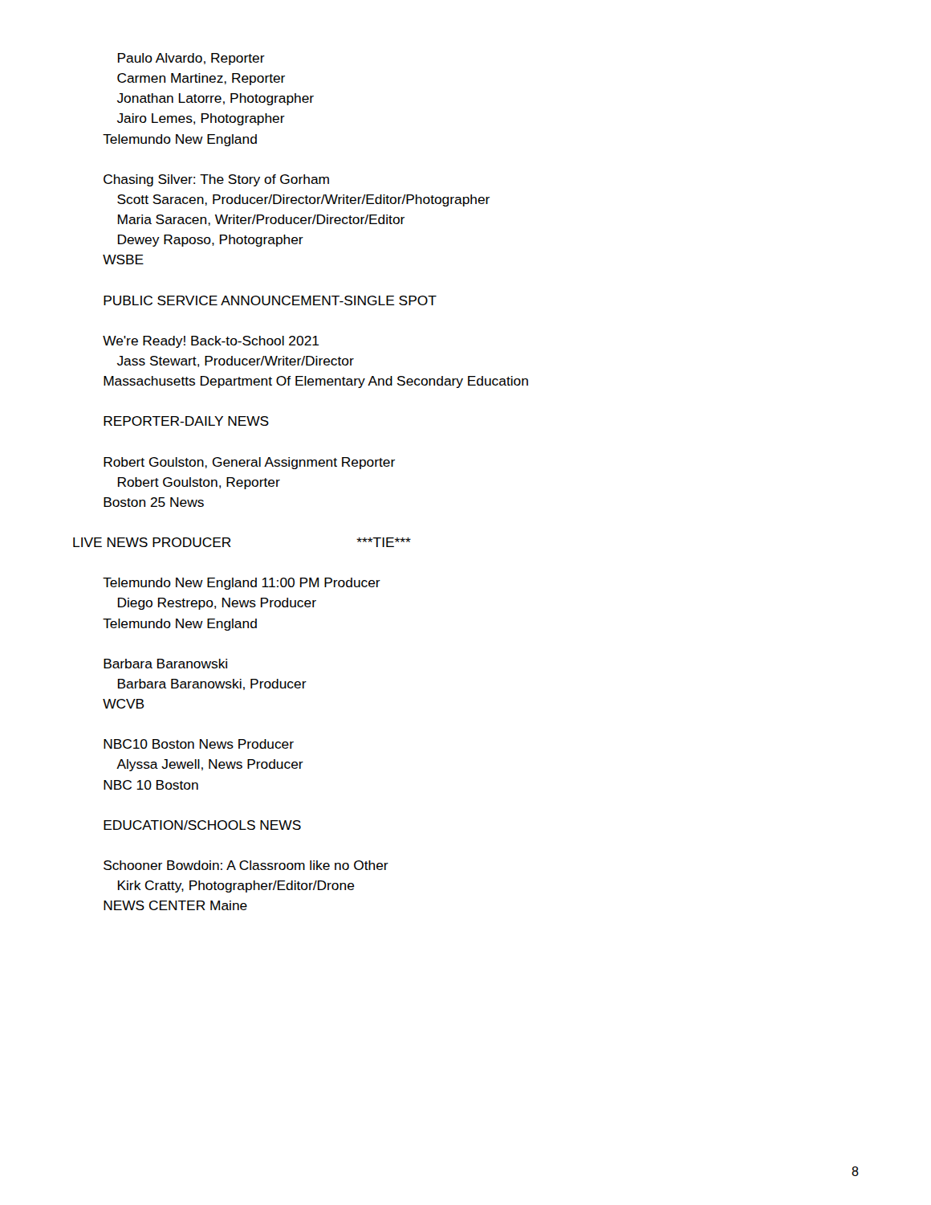Paulo Alvardo, Reporter
Carmen Martinez, Reporter
Jonathan Latorre, Photographer
Jairo Lemes, Photographer
Telemundo New England
Chasing Silver: The Story of Gorham
Scott Saracen, Producer/Director/Writer/Editor/Photographer
Maria Saracen, Writer/Producer/Director/Editor
Dewey Raposo, Photographer
WSBE
PUBLIC SERVICE ANNOUNCEMENT-SINGLE SPOT
We're Ready! Back-to-School 2021
Jass Stewart, Producer/Writer/Director
Massachusetts Department Of Elementary And Secondary Education
REPORTER-DAILY NEWS
Robert Goulston, General Assignment Reporter
Robert Goulston, Reporter
Boston 25 News
LIVE NEWS PRODUCER ***TIE***
Telemundo New England 11:00 PM Producer
Diego Restrepo, News Producer
Telemundo New England
Barbara Baranowski
Barbara Baranowski, Producer
WCVB
NBC10 Boston News Producer
Alyssa Jewell, News Producer
NBC 10 Boston
EDUCATION/SCHOOLS NEWS
Schooner Bowdoin: A Classroom like no Other
Kirk Cratty, Photographer/Editor/Drone
NEWS CENTER Maine
8